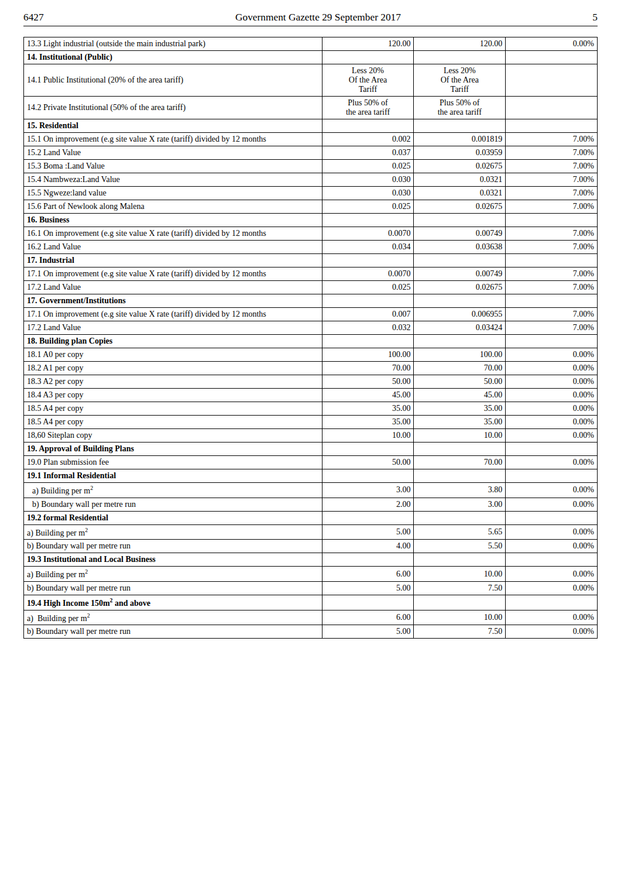6427 Government Gazette 29 September 2017 5
| 13.3 Light industrial (outside the main industrial park) | 120.00 | 120.00 | 0.00% |
| 14. Institutional (Public) | | | |
| 14.1 Public Institutional (20% of the area tariff) | Less 20% Of the Area Tariff | Less 20% Of the Area Tariff | |
| 14.2 Private Institutional (50% of the area tariff) | Plus 50% of the area tariff | Plus 50% of the area tariff | |
| 15. Residential | | | |
| 15.1 On improvement (e.g site value X rate (tariff) divided by 12 months | 0.002 | 0.001819 | 7.00% |
| 15.2 Land Value | 0.037 | 0.03959 | 7.00% |
| 15.3 Boma :Land Value | 0.025 | 0.02675 | 7.00% |
| 15.4 Nambweza:Land Value | 0.030 | 0.0321 | 7.00% |
| 15.5 Ngweze:land value | 0.030 | 0.0321 | 7.00% |
| 15.6 Part of Newlook along Malena | 0.025 | 0.02675 | 7.00% |
| 16. Business | | | |
| 16.1 On improvement (e.g site value X rate (tariff) divided by 12 months | 0.0070 | 0.00749 | 7.00% |
| 16.2 Land Value | 0.034 | 0.03638 | 7.00% |
| 17. Industrial | | | |
| 17.1 On improvement (e.g site value X rate (tariff) divided by 12 months | 0.0070 | 0.00749 | 7.00% |
| 17.2 Land Value | 0.025 | 0.02675 | 7.00% |
| 17. Government/Institutions | | | |
| 17.1 On improvement (e.g site value X rate (tariff) divided by 12 months | 0.007 | 0.006955 | 7.00% |
| 17.2 Land Value | 0.032 | 0.03424 | 7.00% |
| 18. Building plan Copies | | | |
| 18.1 A0 per copy | 100.00 | 100.00 | 0.00% |
| 18.2 A1 per copy | 70.00 | 70.00 | 0.00% |
| 18.3 A2 per copy | 50.00 | 50.00 | 0.00% |
| 18.4 A3 per copy | 45.00 | 45.00 | 0.00% |
| 18.5 A4 per copy | 35.00 | 35.00 | 0.00% |
| 18.5 A4 per copy | 35.00 | 35.00 | 0.00% |
| 18,60 Siteplan copy | 10.00 | 10.00 | 0.00% |
| 19. Approval of Building Plans | | | |
| 19.0 Plan submission fee | 50.00 | 70.00 | 0.00% |
| 19.1 Informal Residential | | | |
| a) Building per m 2 | 3.00 | 3.80 | 0.00% |
| b) Boundary wall per metre run | 2.00 | 3.00 | 0.00% |
| 19.2 formal Residential | | | |
| a) Building per m 2 | 5.00 | 5.65 | 0.00% |
| b) Boundary wall per metre run | 4.00 | 5.50 | 0.00% |
| 19.3 Institutional and Local Business | | | |
| a) Building per m 2 | 6.00 | 10.00 | 0.00% |
| b) Boundary wall per metre run | 5.00 | 7.50 | 0.00% |
| 19.4 High Income 150m 2 and above | | | |
| a) Building per m 2 | 6.00 | 10.00 | 0.00% |
| b) Boundary wall per metre run | 5.00 | 7.50 | 0.00% |